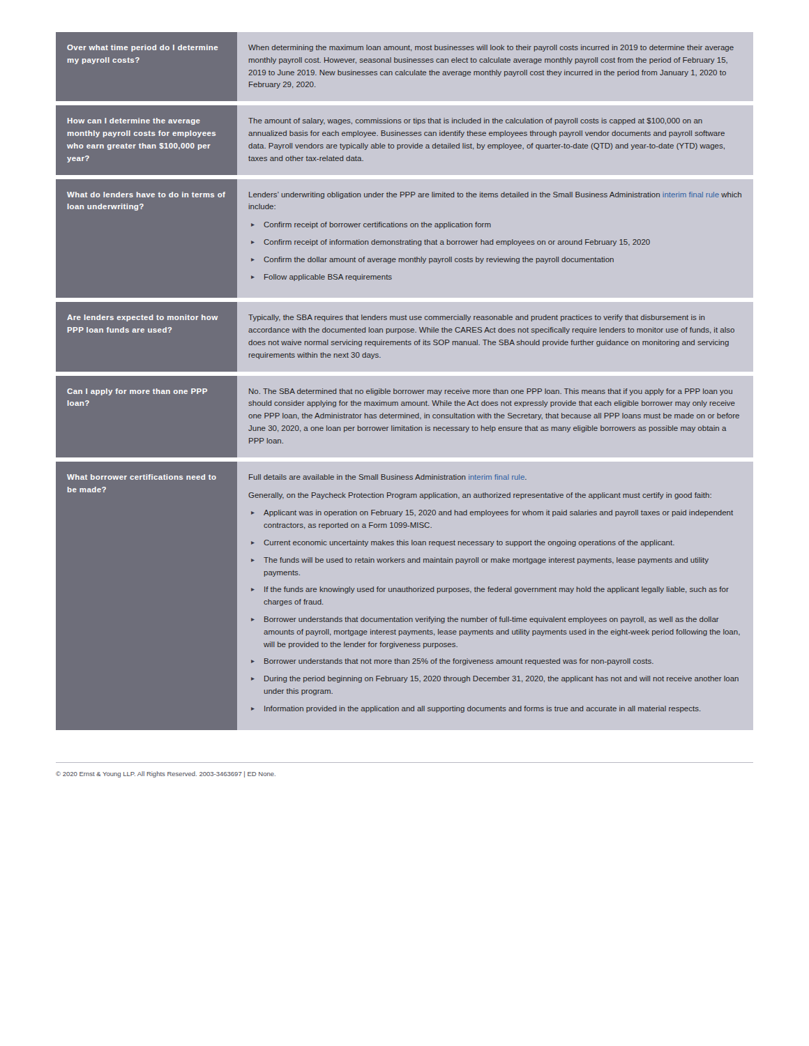| Over what time period do I determine my payroll costs? | When determining the maximum loan amount, most businesses will look to their payroll costs incurred in 2019 to determine their average monthly payroll cost. However, seasonal businesses can elect to calculate average monthly payroll cost from the period of February 15, 2019 to June 2019. New businesses can calculate the average monthly payroll cost they incurred in the period from January 1, 2020 to February 29, 2020. |
| How can I determine the average monthly payroll costs for employees who earn greater than $100,000 per year? | The amount of salary, wages, commissions or tips that is included in the calculation of payroll costs is capped at $100,000 on an annualized basis for each employee. Businesses can identify these employees through payroll vendor documents and payroll software data. Payroll vendors are typically able to provide a detailed list, by employee, of quarter-to-date (QTD) and year-to-date (YTD) wages, taxes and other tax-related data. |
| What do lenders have to do in terms of loan underwriting? | Lenders’ underwriting obligation under the PPP are limited to the items detailed in the Small Business Administration interim final rule which include: Confirm receipt of borrower certifications on the application form Confirm receipt of information demonstrating that a borrower had employees on or around February 15, 2020 Confirm the dollar amount of average monthly payroll costs by reviewing the payroll documentation Follow applicable BSA requirements |
| Are lenders expected to monitor how PPP loan funds are used? | Typically, the SBA requires that lenders must use commercially reasonable and prudent practices to verify that disbursement is in accordance with the documented loan purpose. While the CARES Act does not specifically require lenders to monitor use of funds, it also does not waive normal servicing requirements of its SOP manual. The SBA should provide further guidance on monitoring and servicing requirements within the next 30 days. |
| Can I apply for more than one PPP loan? | No. The SBA determined that no eligible borrower may receive more than one PPP loan. This means that if you apply for a PPP loan you should consider applying for the maximum amount. While the Act does not expressly provide that each eligible borrower may only receive one PPP loan, the Administrator has determined, in consultation with the Secretary, that because all PPP loans must be made on or before June 30, 2020, a one loan per borrower limitation is necessary to help ensure that as many eligible borrowers as possible may obtain a PPP loan. |
| What borrower certifications need to be made? | Full details are available in the Small Business Administration interim final rule . Generally, on the Paycheck Protection Program application, an authorized representative of the applicant must certify in good faith: Applicant was in operation on February 15, 2020 and had employees for whom it paid salaries and payroll taxes or paid independent contractors, as reported on a Form 1099-MISC. Current economic uncertainty makes this loan request necessary to support the ongoing operations of the applicant. The funds will be used to retain workers and maintain payroll or make mortgage interest payments, lease payments and utility payments. If the funds are knowingly used for unauthorized purposes, the federal government may hold the applicant legally liable, such as for charges of fraud. Borrower understands that documentation verifying the number of full-time equivalent employees on payroll, as well as the dollar amounts of payroll, mortgage interest payments, lease payments and utility payments used in the eight-week period following the loan, will be provided to the lender for forgiveness purposes. Borrower understands that not more than 25% of the forgiveness amount requested was for non-payroll costs. During the period beginning on February 15, 2020 through December 31, 2020, the applicant has not and will not receive another loan under this program. Information provided in the application and all supporting documents and forms is true and accurate in all material respects. |
© 2020 Ernst & Young LLP. All Rights Reserved. 2003-3463697 | ED None.